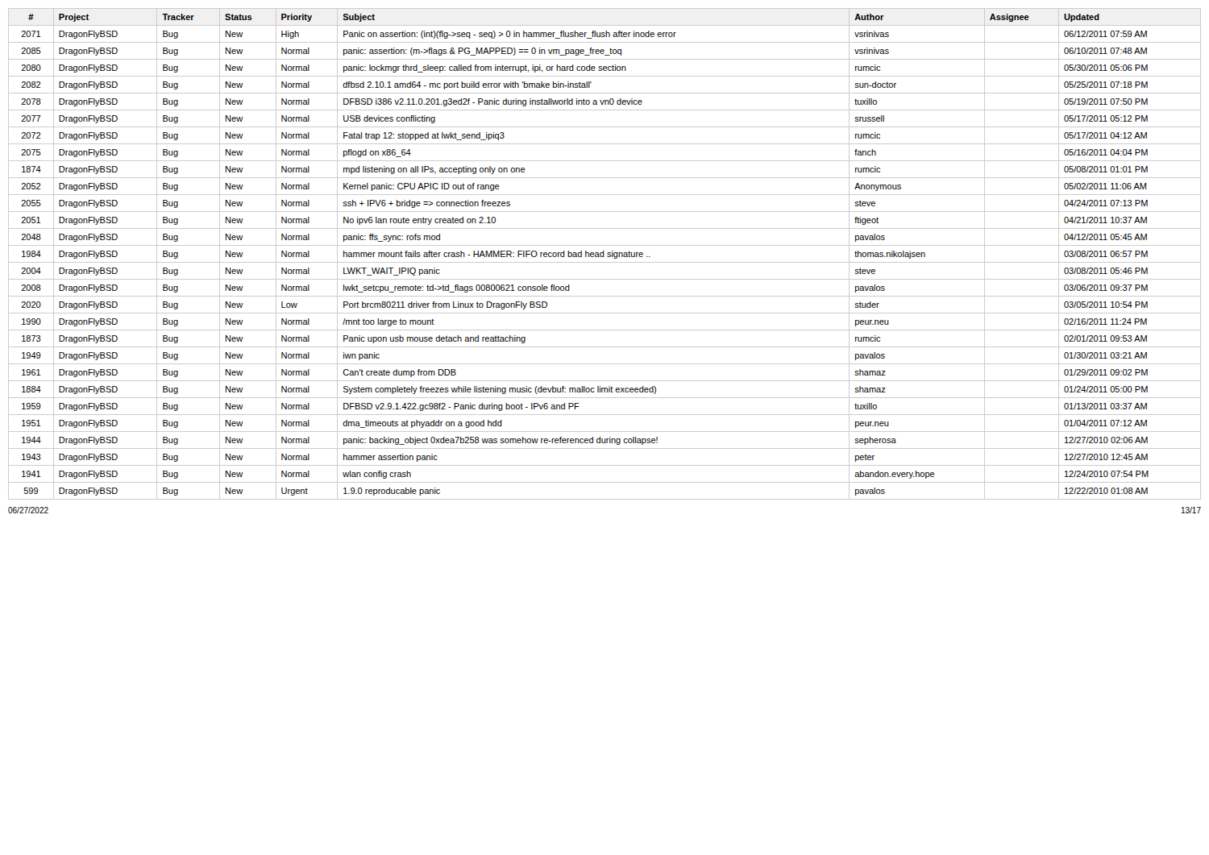| # | Project | Tracker | Status | Priority | Subject | Author | Assignee | Updated |
| --- | --- | --- | --- | --- | --- | --- | --- | --- |
| 2071 | DragonFlyBSD | Bug | New | High | Panic on assertion: (int)(flg->seq - seq) > 0 in hammer_flusher_flush after inode error | vsrinivas | | 06/12/2011 07:59 AM |
| 2085 | DragonFlyBSD | Bug | New | Normal | panic: assertion: (m->flags & PG_MAPPED) == 0 in vm_page_free_toq | vsrinivas | | 06/10/2011 07:48 AM |
| 2080 | DragonFlyBSD | Bug | New | Normal | panic: lockmgr thrd_sleep: called from interrupt, ipi, or hard code section | rumcic | | 05/30/2011 05:06 PM |
| 2082 | DragonFlyBSD | Bug | New | Normal | dfbsd 2.10.1 amd64 - mc port build error with 'bmake bin-install' | sun-doctor | | 05/25/2011 07:18 PM |
| 2078 | DragonFlyBSD | Bug | New | Normal | DFBSD i386 v2.11.0.201.g3ed2f - Panic during installworld into a vn0 device | tuxillo | | 05/19/2011 07:50 PM |
| 2077 | DragonFlyBSD | Bug | New | Normal | USB devices conflicting | srussell | | 05/17/2011 05:12 PM |
| 2072 | DragonFlyBSD | Bug | New | Normal | Fatal trap 12: stopped at lwkt_send_ipiq3 | rumcic | | 05/17/2011 04:12 AM |
| 2075 | DragonFlyBSD | Bug | New | Normal | pflogd on x86_64 | fanch | | 05/16/2011 04:04 PM |
| 1874 | DragonFlyBSD | Bug | New | Normal | mpd listening on all IPs, accepting only on one | rumcic | | 05/08/2011 01:01 PM |
| 2052 | DragonFlyBSD | Bug | New | Normal | Kernel panic: CPU APIC ID out of range | Anonymous | | 05/02/2011 11:06 AM |
| 2055 | DragonFlyBSD | Bug | New | Normal | ssh + IPV6 + bridge => connection freezes | steve | | 04/24/2011 07:13 PM |
| 2051 | DragonFlyBSD | Bug | New | Normal | No ipv6 lan route entry created on 2.10 | ftigeot | | 04/21/2011 10:37 AM |
| 2048 | DragonFlyBSD | Bug | New | Normal | panic: ffs_sync: rofs mod | pavalos | | 04/12/2011 05:45 AM |
| 1984 | DragonFlyBSD | Bug | New | Normal | hammer mount fails after crash - HAMMER: FIFO record bad head signature .. | thomas.nikolajsen | | 03/08/2011 06:57 PM |
| 2004 | DragonFlyBSD | Bug | New | Normal | LWKT_WAIT_IPIQ panic | steve | | 03/08/2011 05:46 PM |
| 2008 | DragonFlyBSD | Bug | New | Normal | lwkt_setcpu_remote: td->td_flags 00800621 console flood | pavalos | | 03/06/2011 09:37 PM |
| 2020 | DragonFlyBSD | Bug | New | Low | Port brcm80211 driver from Linux to DragonFly BSD | studer | | 03/05/2011 10:54 PM |
| 1990 | DragonFlyBSD | Bug | New | Normal | /mnt too large to mount | peur.neu | | 02/16/2011 11:24 PM |
| 1873 | DragonFlyBSD | Bug | New | Normal | Panic upon usb mouse detach and reattaching | rumcic | | 02/01/2011 09:53 AM |
| 1949 | DragonFlyBSD | Bug | New | Normal | iwn panic | pavalos | | 01/30/2011 03:21 AM |
| 1961 | DragonFlyBSD | Bug | New | Normal | Can't create dump from DDB | shamaz | | 01/29/2011 09:02 PM |
| 1884 | DragonFlyBSD | Bug | New | Normal | System completely freezes while listening music (devbuf: malloc limit exceeded) | shamaz | | 01/24/2011 05:00 PM |
| 1959 | DragonFlyBSD | Bug | New | Normal | DFBSD v2.9.1.422.gc98f2 - Panic during boot - IPv6 and PF | tuxillo | | 01/13/2011 03:37 AM |
| 1951 | DragonFlyBSD | Bug | New | Normal | dma_timeouts at phyaddr on a good hdd | peur.neu | | 01/04/2011 07:12 AM |
| 1944 | DragonFlyBSD | Bug | New | Normal | panic: backing_object 0xdea7b258 was somehow re-referenced during collapse! | sepherosa | | 12/27/2010 02:06 AM |
| 1943 | DragonFlyBSD | Bug | New | Normal | hammer assertion panic | peter | | 12/27/2010 12:45 AM |
| 1941 | DragonFlyBSD | Bug | New | Normal | wlan config crash | abandon.every.hope | | 12/24/2010 07:54 PM |
| 599 | DragonFlyBSD | Bug | New | Urgent | 1.9.0 reproducable panic | pavalos | | 12/22/2010 01:08 AM |
06/27/2022 13/17